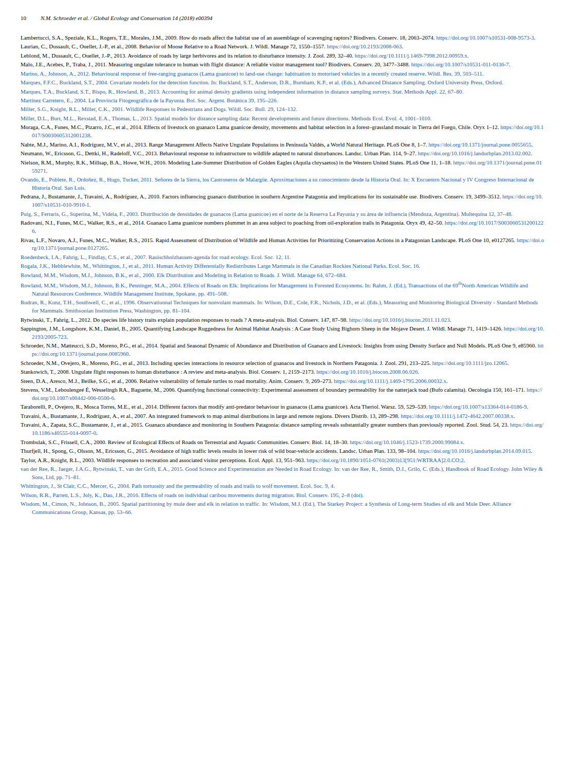10 N.M. Schroeder et al. / Global Ecology and Conservation 14 (2018) e00394
Lambertucci, S.A., Speziale, K.L., Rogers, T.E., Morales, J.M., 2009. How do roads affect the habitat use of an assemblage of scavenging raptors? Biodivers. Conserv. 18, 2063–2074. https://doi.org/10.1007/s10531-008-9573-3.
Laurian, C., Dussault, C., Ouellet, J.-P., et al., 2008. Behavior of Moose Relative to a Road Network. J. Wildl. Manage 72, 1550–1557. https://doi.org/10.2193/2008-063.
Leblond, M., Dussault, C., Ouellet, J.-P., 2013. Avoidance of roads by large herbivores and its relation to disturbance intensity. J. Zool. 289, 32–40. https://doi.org/10.1111/j.1469-7998.2012.00959.x.
Malo, J.E., Acebes, P., Traba, J., 2011. Measuring ungulate tolerance to human with flight distance: A reliable visitor management tool? Biodivers. Conserv. 20, 3477–3488. https://doi.org/10.1007/s10531-011-0136-7.
Marino, A., Johnson, A., 2012. Behavioural response of free-ranging guanacos (Lama guanicoe) to land-use change: habituation to motorised vehicles in a recently created reserve. Wildl. Res. 39, 503–511.
Marques, F.F.C., Buckland, S.T., 2004. Covariate models for the detection function. In: Buckland, S.T., Anderson, D.R., Burnham, K.P., et al. (Eds.), Advanced Distance Sampling. Oxford University Press, Oxford.
Marques, T.A., Buckland, S.T., Bispo, R., Howland, B., 2013. Accounting for animal density gradients using independent information in distance sampling surveys. Stat. Methods Appl. 22, 67–80.
Martínez Carretero, E., 2004. La Provincia Fitogeográfica de la Payunia. Bol. Soc. Argent. Botánica 39, 195–226.
Miller, S.G., Knight, R.L., Miller, C.K., 2001. Wildlife Responses to Pedestrians and Dogs. Wildl. Soc. Bull. 29, 124–132.
Miller, D.L., Burt, M.L., Rexstad, E.A., Thomas, L., 2013. Spatial models for distance sampling data: Recent developments and future directions. Methods Ecol. Evol. 4, 1001–1010.
Moraga, C.A., Funes, M.C., Pizarro, J.C., et al., 2014. Effects of livestock on guanaco Lama guanicoe density, movements and habitat selection in a forest–grassland mosaic in Tierra del Fuego, Chile. Oryx 1–12. https://doi.org/10.1017/S0030605312001238.
Nabte, M.J., Marino, A.I., Rodríguez, M.V., et al., 2013. Range Management Affects Native Ungulate Populations in Península Valdés, a World Natural Heritage. PLoS One 8, 1–7. https://doi.org/10.1371/journal.pone.0055655.
Neumann, W., Ericsson, G., Dettki, H., Radeloff, V.C., 2013. Behavioural response to infrastructure to wildlife adapted to natural disturbances. Landsc. Urban Plan. 114, 9–27. https://doi.org/10.1016/j.landurbplan.2013.02.002.
Nielson, R.M., Murphy, R.K., Millsap, B.A., Howe, W.H., 2016. Modeling Late-Summer Distribution of Golden Eagles (Aquila chrysaetos) in the Western United States. PLoS One 11, 1–18. https://doi.org/10.1371/journal.pone.0159271.
Ovando, E., Poblete, R., Ordoñez, R., Hugo, Tucker, 2011. Señores de la Sierra, los Castroneros de Malargüe. Aproximaciones a su conocimiento desde la Historia Oral. In: X Encuentro Nacional y IV Congreso Internacional de Historia Oral. San Luis.
Pedrana, J., Bustamante, J., Travaini, A., Rodríguez, A., 2010. Factors influencing guanaco distribution in southern Argentine Patagonia and implications for its sustainable use. Biodivers. Conserv. 19, 3499–3512. https://doi.org/10.1007/s10531-010-9910-1.
Puig, S., Ferraris, G., Superina, M., Videla, F., 2003. Distribución de densidades de guanacos (Lama guanicoe) en el norte de la Reserva La Payunia y su área de influencia (Mendoza, Argentina). Multequina 12, 37–48.
Radovani, N.I., Funes, M.C., Walker, R.S., et al., 2014. Guanaco Lama guanicoe numbers plummet in an area subject to poaching from oil-exploration trails in Patagonia. Oryx 49, 42–50. https://doi.org/10.1017/S0030605312001226.
Rivas, L.F., Novaro, A.J., Funes, M.C., Walker, R.S., 2015. Rapid Assessment of Distribution of Wildlife and Human Activities for Prioritizing Conservation Actions in a Patagonian Landscape. PLoS One 10, e0127265. https://doi.org/10.1371/journal.pone.0127265.
Roedenbeck, I.A., Fahrig, L., Findlay, C.S., et al., 2007. Rauischholzhausen-agenda for road ecology. Ecol. Soc. 12, 11.
Rogala, J.K., Hebblewhite, M., Whittington, J., et al., 2011. Human Activity Differentially Redistributes Large Mammals in the Canadian Rockies National Parks. Ecol. Soc. 16.
Rowland, M.M., Wisdom, M.J., Johnson, B.K., et al., 2000. Elk Distribution and Modeling in Relation to Roads. J. Wildl. Manage 64, 672–684.
Rowland, M.M., Wisdom, M.J., Johnson, B.K., Penninger, M.A., 2004. Effects of Roads on Elk: Implications for Management in Forested Ecosystems. In: Rahm, J. (Ed.), Transactions of the 69thNorth American Wildlife and Natural Resources Conference. Wildlife Management Institute, Spokane, pp. 491–508.
Rudran, R., Kunz, T.H., Southwell, C., et al., 1996. Observatiuonal Techniques for nonvolant mammals. In: Wilson, D.E., Cole, F.R., Nichols, J.D., et al. (Eds.), Measuring and Monitoring Biological Diversity - Standard Methods for Mammals. Smithsonian Institution Press, Washington, pp. 81–104.
Rytwinski, T., Fahrig, L., 2012. Do species life history traits explain population responses to roads ? A meta-analysis. Biol. Conserv. 147, 87–98. https://doi.org/10.1016/j.biocon.2011.11.023.
Sappington, J.M., Longshore, K.M., Daniel, B., 2005. Quantifying Landscape Ruggedness for Animal Habitat Analysis : A Case Study Using Bighorn Sheep in the Mojave Desert. J. Wildl. Manage 71, 1419–1426. https://doi.org/10.2193/2005-723.
Schroeder, N.M., Matteucci, S.D., Moreno, P.G., et al., 2014. Spatial and Seasonal Dynamic of Abundance and Distribution of Guanaco and Livestock: Insights from using Density Surface and Null Models. PLoS One 9, e85960. https://doi.org/10.1371/journal.pone.0085960.
Schroeder, N.M., Ovejero, R., Moreno, P.G., et al., 2013. Including species interactions in resource selection of guanacos and livestock in Northern Patagonia. J. Zool. 291, 213–225. https://doi.org/10.1111/jzo.12065.
Stankowich, T., 2008. Ungulate flight responses to human disturbance : A review and meta-analysis. Biol. Conserv. 1, 2159–2173. https://doi.org/10.1016/j.biocon.2008.06.026.
Steen, D.A., Aresco, M.J., Beilke, S.G., et al., 2006. Relative vulnerability of female turtles to road mortality. Anim. Conserv. 9, 269–273. https://doi.org/10.1111/j.1469-1795.2006.00032.x.
Stevens, V.M., Leboulengeé É, Wesselingh RA., Baguette, M., 2006. Quantifying functional connectivity: Experimental assessment of boundary permeability for the natterjack toad (Bufo calamita). Oecologia 150, 161–171. https://doi.org/10.1007/s00442-006-0500-6.
Taraborelli, P., Ovejero, R., Mosca Torres, M.E., et al., 2014. Different factors that modify anti-predator behaviour in guanacos (Lama guanicoe). Acta Theriol. Warsz. 59, 529–539. https://doi.org/10.1007/s13364-014-0186-9.
Travaini, A., Bustamante, J., Rodríguez, A., et al., 2007. An integrated framework to map animal distributions in large and remote regions. Divers Distrib. 13, 289–298. https://doi.org/10.1111/j.1472-4642.2007.00338.x.
Travaini, A., Zapata, S.C., Bustamante, J., et al., 2015. Guanaco abundance and monitoring in Southern Patagonia: distance sampling reveals substantially greater numbers than previously reported. Zool. Stud. 54, 23. https://doi.org/10.1186/s40555-014-0097-0.
Trombulak, S.C., Frissell, C.A., 2000. Review of Ecological Effects of Roads on Terrestrial and Aquatic Communities. Conserv. Biol. 14, 18–30. https://doi.org/10.1046/j.1523-1739.2000.99084.x.
Thurfjell, H., Spong, G., Olsson, M., Ericsson, G., 2015. Avoidance of high traffic levels results in lower risk of wild boar-vehicle accidents. Landsc. Urban Plan. 133, 98–104. https://doi.org/10.1016/j.landurbplan.2014.09.015.
Taylor, A.R., Knight, R.L., 2003. Wildlife responses to recreation and associated visitor perceptions. Ecol. Appl. 13, 951–963. https://doi.org/10.1890/1051-0761(2003)13[951:WRTRAA]2.0.CO;2.
van der Ree, R., Jaeger, J.A.G., Rytwinski, T., van der Grift, E.A., 2015. Good Science and Experimentation are Needed in Road Ecology. In: van der Ree, R., Smith, D.J., Grilo, C. (Eds.), Handbook of Road Ecology. John Wiley & Sons, Ltd, pp. 71–81.
Whittington, J., St Clair, C.C., Mercer, G., 2004. Path tortuosity and the permeability of roads and trails to wolf movement. Ecol. Soc. 9, 4.
Wilson, R.R., Parrett, L.S., Joly, K., Dau, J.R., 2016. Effects of roads on individual caribou movements during migration. Biol. Conserv. 195, 2–8 (doi).
Wisdom, M., Cimon, N., Johnson, B., 2005. Spatial partitioning by mule deer and elk in relation to traffic. In: Wisdom, M.J. (Ed.), The Starkey Project: a Synthesis of Long-term Studies of elk and Mule Deer. Alliance Communications Group, Kansas, pp. 53–66.